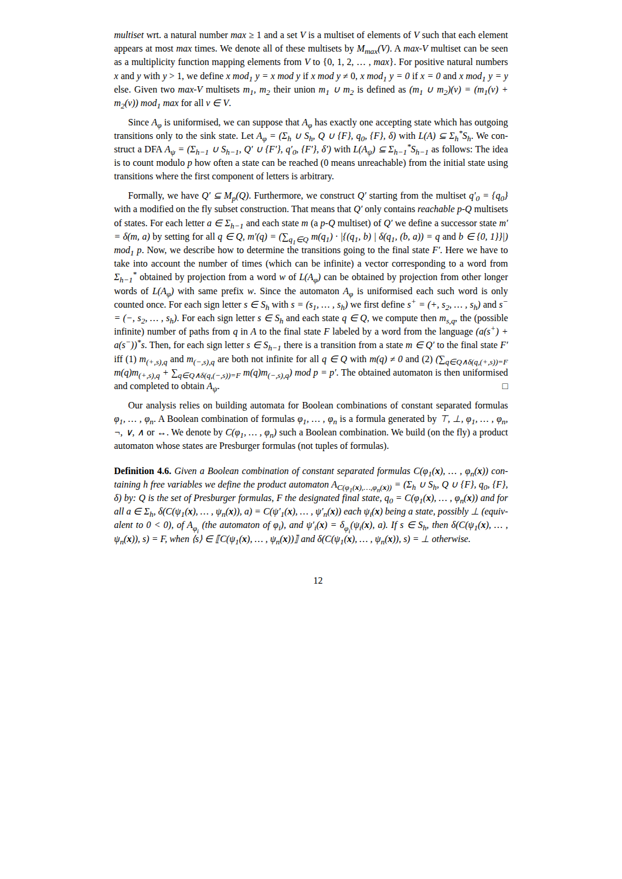multiset wrt. a natural number max ≥ 1 and a set V is a multiset of elements of V such that each element appears at most max times. We denote all of these multisets by Mmax(V). A max-V multiset can be seen as a multiplicity function mapping elements from V to {0, 1, 2, … , max}. For positive natural numbers x and y with y > 1, we define x mod1 y = x mod y if x mod y ≠ 0, x mod1 y = 0 if x = 0 and x mod1 y = y else. Given two max-V multisets m1, m2 their union m1 ∪ m2 is defined as (m1 ∪ m2)(v) = (m1(v) + m2(v)) mod1 max for all v ∈ V.
Since Aφ is uniformised, we can suppose that Aφ has exactly one accepting state which has outgoing transitions only to the sink state. Let Aφ = (Σh ∪ Sh, Q ∪ {F}, q0, {F}, δ) with L(A) ⊆ Σh*Sh. We construct a DFA Aψ = (Σh−1 ∪ Sh−1, Q′ ∪ {F′}, q′0, {F′}, δ′) with L(Aψ) ⊆ Σh−1*Sh−1 as follows: The idea is to count modulo p how often a state can be reached (0 means unreachable) from the initial state using transitions where the first component of letters is arbitrary.
Formally, we have Q′ ⊆ Mp(Q). Furthermore, we construct Q′ starting from the multiset q′0 = {q0} with a modified on the fly subset construction. That means that Q′ only contains reachable p-Q multisets of states. For each letter a ∈ Σh−1 and each state m (a p-Q multiset) of Q′ we define a successor state m′ = δ(m, a) by setting for all q ∈ Q, m′(q) = (∑q1∈Q m(q1) · |{(q1, b) | δ(q1, (b, a)) = q and b ∈ {0, 1}}|) mod1 p. Now, we describe how to determine the transitions going to the final state F′. Here we have to take into account the number of times (which can be infinite) a vector corresponding to a word from Σh−1* obtained by projection from a word w of L(Aφ) can be obtained by projection from other longer words of L(Aφ) with same prefix w. Since the automaton Aφ is uniformised each such word is only counted once. For each sign letter s ∈ Sh with s = (s1, … , sh) we first define s+ = (+, s2, … , sh) and s− = (−, s2, … , sh). For each sign letter s ∈ Sh and each state q ∈ Q, we compute then ms,q, the (possible infinite) number of paths from q in A to the final state F labeled by a word from the language (a(s+) + a(s−))*s. Then, for each sign letter s ∈ Sh−1 there is a transition from a state m ∈ Q′ to the final state F′ iff (1) m(+,s),q and m(−,s),q are both not infinite for all q ∈ Q with m(q) ≠ 0 and (2) (∑q∈Q∧δ(q,(+,s))=F m(q)m(+,s),q + ∑q∈Q∧δ(q,(−,s))=F m(q)m(−,s),q) mod p = p′. The obtained automaton is then uniformised and completed to obtain Aψ. □
Our analysis relies on building automata for Boolean combinations of constant separated formulas φ1, … , φn. A Boolean combination of formulas φ1, … , φn is a formula generated by ⊤, ⊥, φ1, … , φn, ¬, ∨, ∧ or ↔. We denote by C(φ1, … , φn) such a Boolean combination. We build (on the fly) a product automaton whose states are Presburger formulas (not tuples of formulas).
Definition 4.6. Given a Boolean combination of constant separated formulas C(φ1(x), … , φn(x)) containing h free variables we define the product automaton AC(φ1(x),…,φn(x)) = (Σh ∪ Sh, Q ∪ {F}, q0, {F}, δ) by: Q is the set of Presburger formulas, F the designated final state, q0 = C(φ1(x), … , φn(x)) and for all a ∈ Σh, δ(C(ψ1(x), … , ψn(x)), a) = C(ψ′1(x), … , ψ′n(x)) each ψi(x) being a state, possibly ⊥ (equivalent to 0 < 0), of Aφi (the automaton of φi), and ψ′i(x) = δφi(ψi(x), a). If s ∈ Sh, then δ(C(ψ1(x), … , ψn(x)), s) = F, when ⟨s⟩ ∈ ⟦C(ψ1(x), … , ψn(x))⟧ and δ(C(ψ1(x), … , ψn(x)), s) = ⊥ otherwise.
12